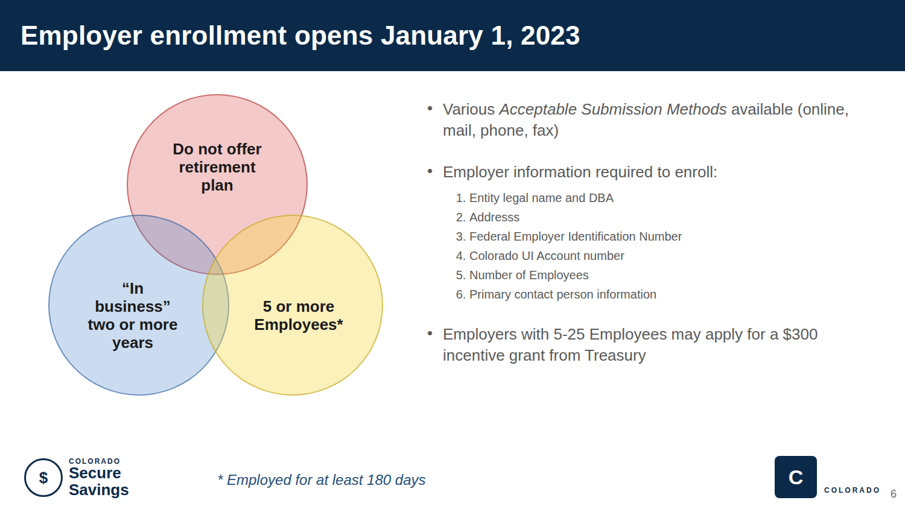Employer enrollment opens January 1, 2023
Do not offer
retirement
plan
“In
business”
two or more
years
5 or more
Employees*
Various Acceptable Submission Methods available (online, mail, phone, fax)
Employer information required to enroll:
Entity legal name and DBA
Addresss
Federal Employer Identification Number
Colorado UI Account number
Number of Employees
Primary contact person information
Employers with 5-25 Employees may apply for a $300 incentive grant from Treasury
$
COLORADO
Secure
Savings
* Employed for at least 180 days
C
COLORADO
6